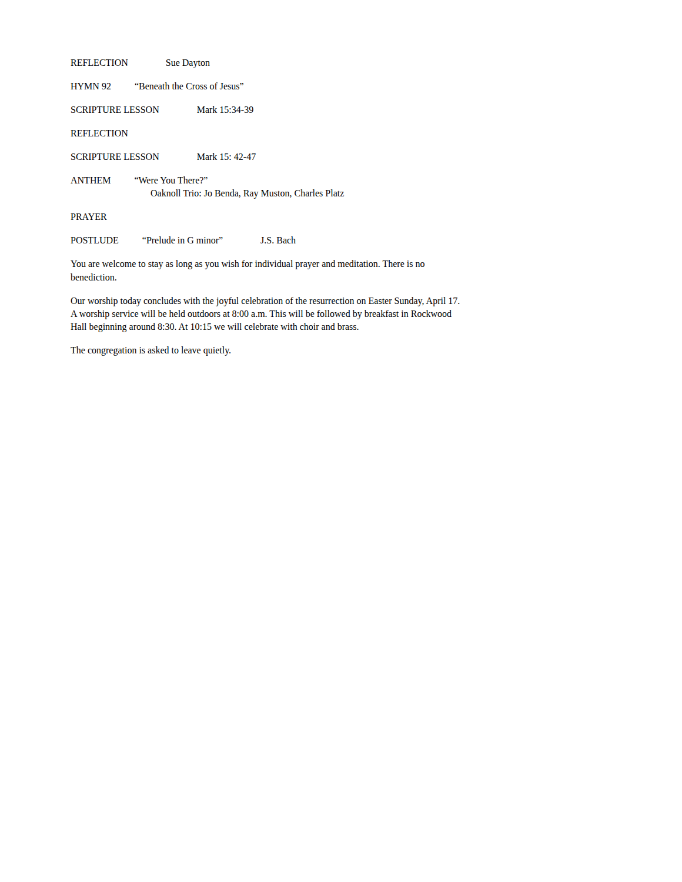REFLECTION Sue Dayton
HYMN 92“Beneath the Cross of Jesus”
SCRIPTURE LESSON Mark 15:34-39
REFLECTION
SCRIPTURE LESSON Mark 15: 42-47
ANTHEM“Were You There?” Oaknoll Trio: Jo Benda, Ray Muston, Charles Platz
PRAYER
POSTLUDE“Prelude in G minor”J.S. Bach
You are welcome to stay as long as you wish for individual prayer and meditation. There is no benediction.
Our worship today concludes with the joyful celebration of the resurrection on Easter Sunday, April 17. A worship service will be held outdoors at 8:00 a.m. This will be followed by breakfast in Rockwood Hall beginning around 8:30. At 10:15 we will celebrate with choir and brass.
The congregation is asked to leave quietly.